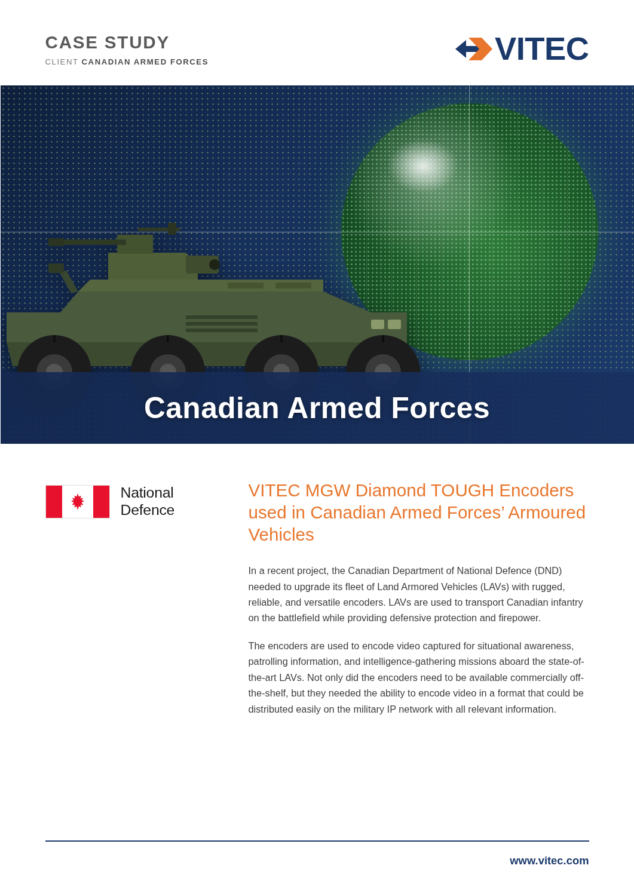Case Study
Client Canadian Armed Forces
VITEC
Canadian Armed Forces
National
Defence
VITEC MGW Diamond TOUGH Encoders used in Canadian Armed Forces’ Armoured Vehicles
In a recent project, the Canadian Department of National Defence (DND) needed to upgrade its fleet of Land Armored Vehicles (LAVs) with rugged, reliable, and versatile encoders. LAVs are used to transport Canadian infantry on the battlefield while providing defensive protection and firepower.
The encoders are used to encode video captured for situational awareness, patrolling information, and intelligence-gathering missions aboard the state-of-the-art LAVs. Not only did the encoders need to be available commercially off-the-shelf, but they needed the ability to encode video in a format that could be distributed easily on the military IP network with all relevant information.
www.vitec.com